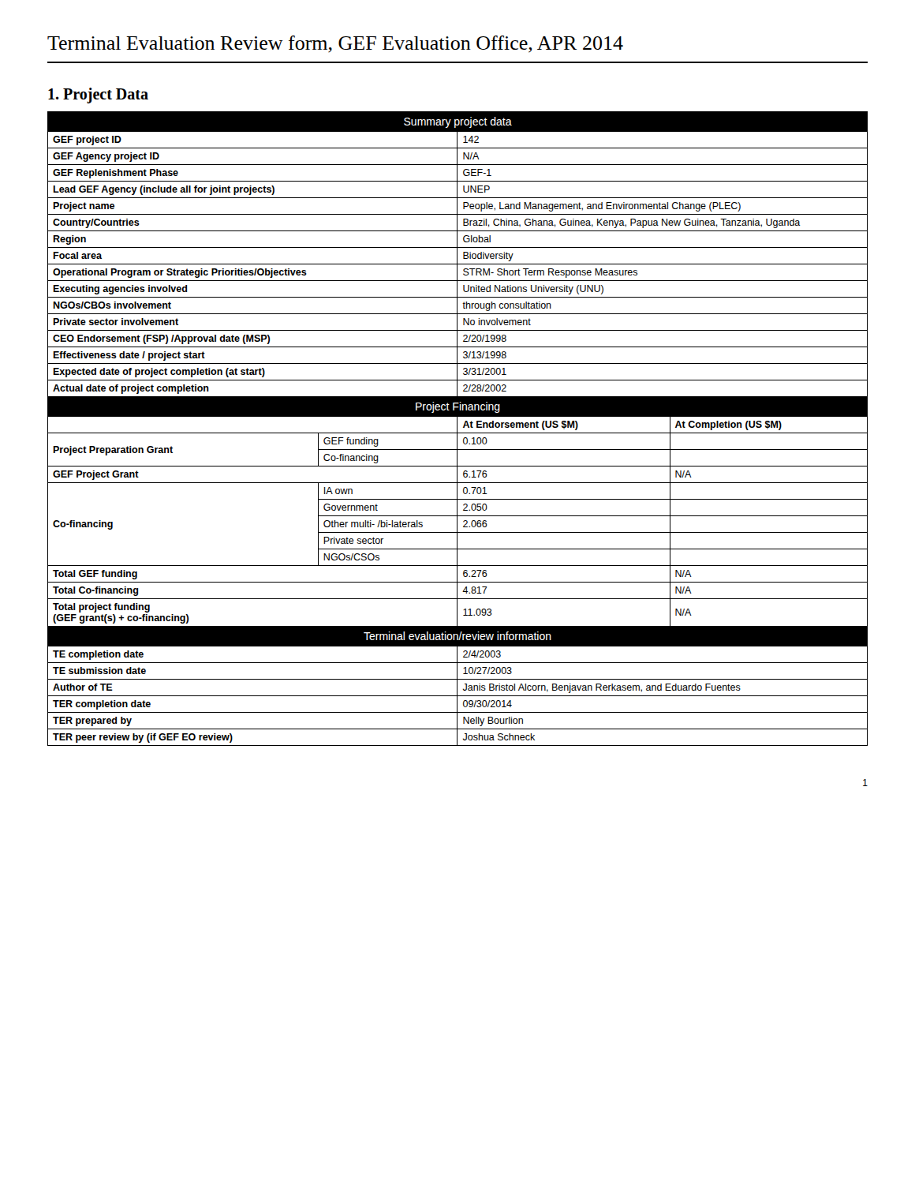Terminal Evaluation Review form, GEF Evaluation Office, APR 2014
1. Project Data
| Summary project data |
| GEF project ID | 142 |
| GEF Agency project ID | N/A |
| GEF Replenishment Phase | GEF-1 |
| Lead GEF Agency (include all for joint projects) | UNEP |
| Project name | People, Land Management, and Environmental Change (PLEC) |
| Country/Countries | Brazil, China, Ghana, Guinea, Kenya, Papua New Guinea, Tanzania, Uganda |
| Region | Global |
| Focal area | Biodiversity |
| Operational Program or Strategic Priorities/Objectives | STRM- Short Term Response Measures |
| Executing agencies involved | United Nations University (UNU) |
| NGOs/CBOs involvement | through consultation |
| Private sector involvement | No involvement |
| CEO Endorsement (FSP) /Approval date (MSP) | 2/20/1998 |
| Effectiveness date / project start | 3/13/1998 |
| Expected date of project completion (at start) | 3/31/2001 |
| Actual date of project completion | 2/28/2002 |
| Project Financing |
| | At Endorsement (US $M) | At Completion (US $M) |
| Project Preparation Grant | GEF funding | 0.100 | |
| Co-financing | | |
| GEF Project Grant | 6.176 | N/A |
| Co-financing | IA own | 0.701 | |
| Government | 2.050 | |
| Other multi- /bi-laterals | 2.066 | |
| Private sector | | |
| NGOs/CSOs | | |
| Total GEF funding | 6.276 | N/A |
| Total Co-financing | 4.817 | N/A |
| Total project funding (GEF grant(s) + co-financing) | 11.093 | N/A |
| Terminal evaluation/review information |
| TE completion date | 2/4/2003 |
| TE submission date | 10/27/2003 |
| Author of TE | Janis Bristol Alcorn, Benjavan Rerkasem, and Eduardo Fuentes |
| TER completion date | 09/30/2014 |
| TER prepared by | Nelly Bourlion |
| TER peer review by (if GEF EO review) | Joshua Schneck |
1